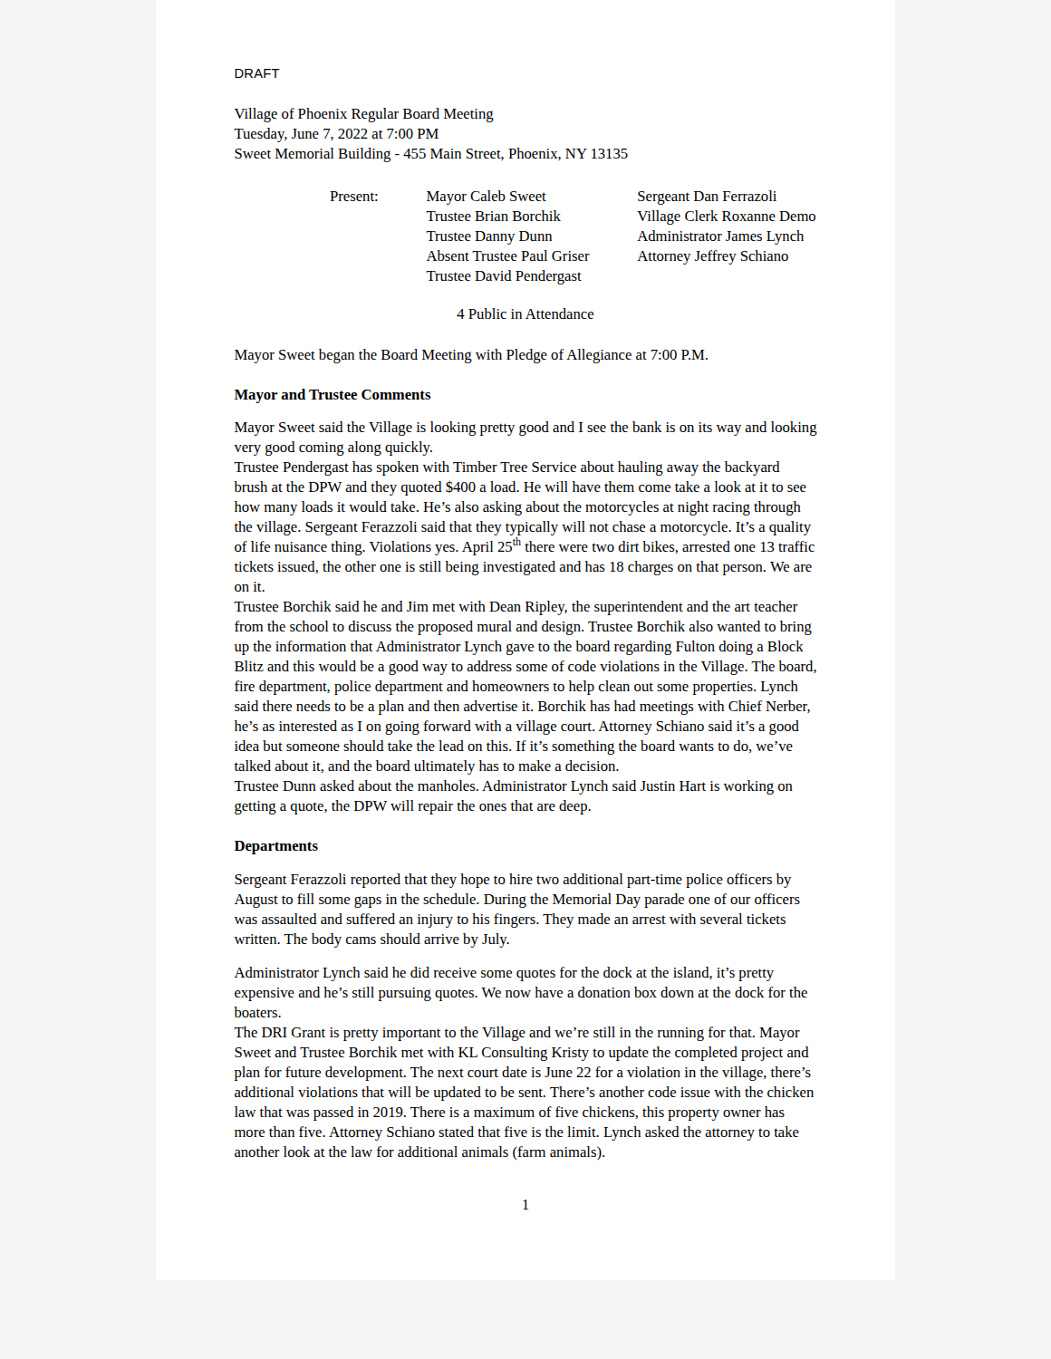DRAFT
Village of Phoenix Regular Board Meeting
Tuesday, June 7, 2022 at 7:00 PM
Sweet Memorial Building - 455 Main Street, Phoenix, NY 13135
| Present: | Mayor Caleb Sweet | Sergeant Dan Ferrazoli |
| | Trustee Brian Borchik | Village Clerk Roxanne Demo |
| | Trustee Danny Dunn | Administrator James Lynch |
| | Absent Trustee Paul Griser | Attorney Jeffrey Schiano |
| | Trustee David Pendergast | |
4 Public in Attendance
Mayor Sweet began the Board Meeting with Pledge of Allegiance at 7:00 P.M.
Mayor and Trustee Comments
Mayor Sweet said the Village is looking pretty good and I see the bank is on its way and looking very good coming along quickly.
Trustee Pendergast has spoken with Timber Tree Service about hauling away the backyard brush at the DPW and they quoted $400 a load. He will have them come take a look at it to see how many loads it would take. He’s also asking about the motorcycles at night racing through the village. Sergeant Ferazzoli said that they typically will not chase a motorcycle. It’s a quality of life nuisance thing. Violations yes. April 25th there were two dirt bikes, arrested one 13 traffic tickets issued, the other one is still being investigated and has 18 charges on that person. We are on it.
Trustee Borchik said he and Jim met with Dean Ripley, the superintendent and the art teacher from the school to discuss the proposed mural and design. Trustee Borchik also wanted to bring up the information that Administrator Lynch gave to the board regarding Fulton doing a Block Blitz and this would be a good way to address some of code violations in the Village. The board, fire department, police department and homeowners to help clean out some properties. Lynch said there needs to be a plan and then advertise it. Borchik has had meetings with Chief Nerber, he’s as interested as I on going forward with a village court. Attorney Schiano said it’s a good idea but someone should take the lead on this. If it’s something the board wants to do, we’ve talked about it, and the board ultimately has to make a decision.
Trustee Dunn asked about the manholes. Administrator Lynch said Justin Hart is working on getting a quote, the DPW will repair the ones that are deep.
Departments
Sergeant Ferazzoli reported that they hope to hire two additional part-time police officers by August to fill some gaps in the schedule. During the Memorial Day parade one of our officers was assaulted and suffered an injury to his fingers. They made an arrest with several tickets written. The body cams should arrive by July.
Administrator Lynch said he did receive some quotes for the dock at the island, it’s pretty expensive and he’s still pursuing quotes. We now have a donation box down at the dock for the boaters.
The DRI Grant is pretty important to the Village and we’re still in the running for that. Mayor Sweet and Trustee Borchik met with KL Consulting Kristy to update the completed project and plan for future development. The next court date is June 22 for a violation in the village, there’s additional violations that will be updated to be sent. There’s another code issue with the chicken law that was passed in 2019. There is a maximum of five chickens, this property owner has more than five. Attorney Schiano stated that five is the limit. Lynch asked the attorney to take another look at the law for additional animals (farm animals).
1